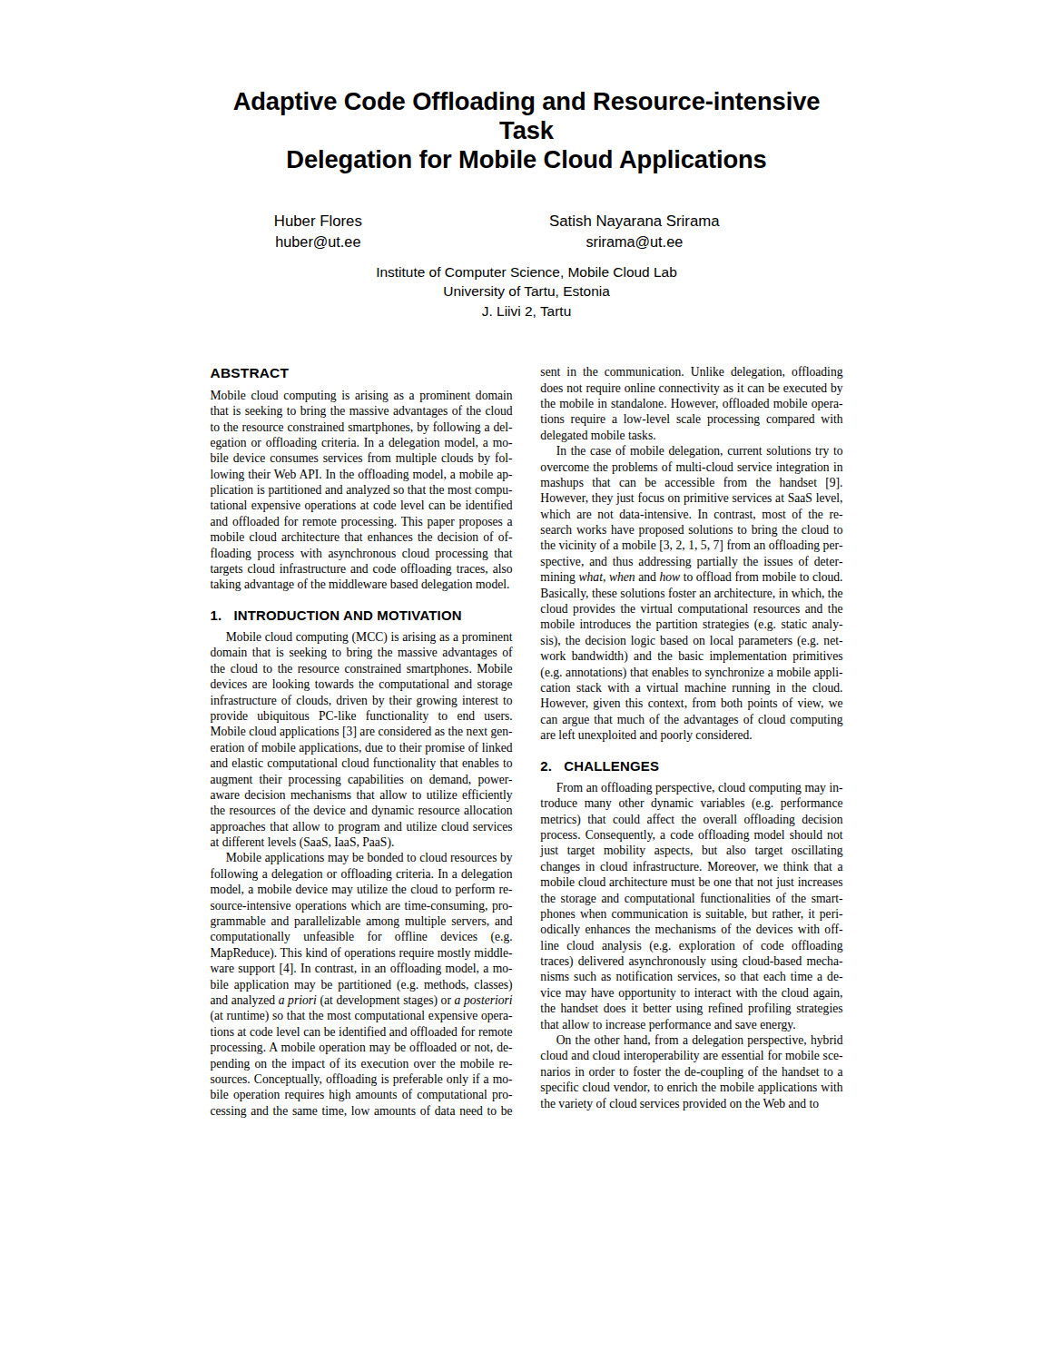Adaptive Code Offloading and Resource-intensive Task
Delegation for Mobile Cloud Applications
| Huber Flores huber@ut.ee | Satish Nayarana Srirama srirama@ut.ee |
Institute of Computer Science, Mobile Cloud Lab
University of Tartu, Estonia
J. Liivi 2, Tartu
ABSTRACT
Mobile cloud computing is arising as a prominent domain that is seeking to bring the massive advantages of the cloud to the resource constrained smartphones, by following a delegation or offloading criteria. In a delegation model, a mobile device consumes services from multiple clouds by following their Web API. In the offloading model, a mobile application is partitioned and analyzed so that the most computational expensive operations at code level can be identified and offloaded for remote processing. This paper proposes a mobile cloud architecture that enhances the decision of offloading process with asynchronous cloud processing that targets cloud infrastructure and code offloading traces, also taking advantage of the middleware based delegation model.
1. INTRODUCTION AND MOTIVATION
Mobile cloud computing (MCC) is arising as a prominent domain that is seeking to bring the massive advantages of the cloud to the resource constrained smartphones. Mobile devices are looking towards the computational and storage infrastructure of clouds, driven by their growing interest to provide ubiquitous PC-like functionality to end users. Mobile cloud applications [3] are considered as the next generation of mobile applications, due to their promise of linked and elastic computational cloud functionality that enables to augment their processing capabilities on demand, power-aware decision mechanisms that allow to utilize efficiently the resources of the device and dynamic resource allocation approaches that allow to program and utilize cloud services at different levels (SaaS, IaaS, PaaS).
Mobile applications may be bonded to cloud resources by following a delegation or offloading criteria. In a delegation model, a mobile device may utilize the cloud to perform resource-intensive operations which are time-consuming, programmable and parallelizable among multiple servers, and computationally unfeasible for offline devices (e.g. MapReduce). This kind of operations require mostly middleware support [4]. In contrast, in an offloading model, a mobile application may be partitioned (e.g. methods, classes) and analyzed a priori (at development stages) or a posteriori (at runtime) so that the most computational expensive operations at code level can be identified and offloaded for remote processing. A mobile operation may be offloaded or not, depending on the impact of its execution over the mobile resources. Conceptually, offloading is preferable only if a mobile operation requires high amounts of computational processing and the same time, low amounts of data need to be sent in the communication. Unlike delegation, offloading does not require online connectivity as it can be executed by the mobile in standalone. However, offloaded mobile operations require a low-level scale processing compared with delegated mobile tasks.
In the case of mobile delegation, current solutions try to overcome the problems of multi-cloud service integration in mashups that can be accessible from the handset [9]. However, they just focus on primitive services at SaaS level, which are not data-intensive. In contrast, most of the research works have proposed solutions to bring the cloud to the vicinity of a mobile [3, 2, 1, 5, 7] from an offloading perspective, and thus addressing partially the issues of determining what, when and how to offload from mobile to cloud. Basically, these solutions foster an architecture, in which, the cloud provides the virtual computational resources and the mobile introduces the partition strategies (e.g. static analysis), the decision logic based on local parameters (e.g. network bandwidth) and the basic implementation primitives (e.g. annotations) that enables to synchronize a mobile application stack with a virtual machine running in the cloud. However, given this context, from both points of view, we can argue that much of the advantages of cloud computing are left unexploited and poorly considered.
2. CHALLENGES
From an offloading perspective, cloud computing may introduce many other dynamic variables (e.g. performance metrics) that could affect the overall offloading decision process. Consequently, a code offloading model should not just target mobility aspects, but also target oscillating changes in cloud infrastructure. Moreover, we think that a mobile cloud architecture must be one that not just increases the storage and computational functionalities of the smartphones when communication is suitable, but rather, it periodically enhances the mechanisms of the devices with offline cloud analysis (e.g. exploration of code offloading traces) delivered asynchronously using cloud-based mechanisms such as notification services, so that each time a device may have opportunity to interact with the cloud again, the handset does it better using refined profiling strategies that allow to increase performance and save energy.
On the other hand, from a delegation perspective, hybrid cloud and cloud interoperability are essential for mobile scenarios in order to foster the de-coupling of the handset to a specific cloud vendor, to enrich the mobile applications with the variety of cloud services provided on the Web and to